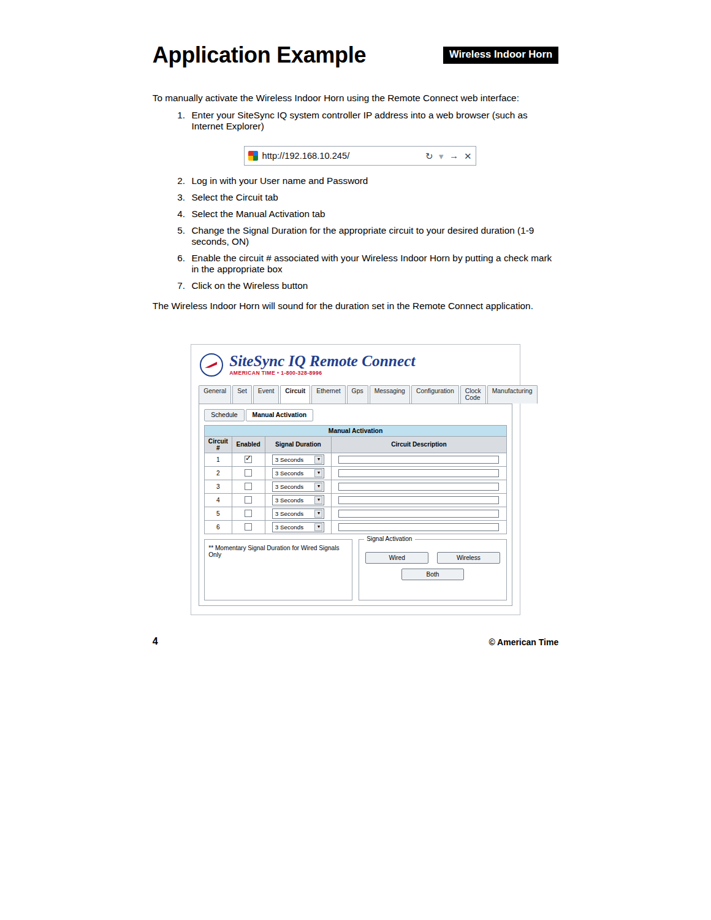Application Example
Wireless Indoor Horn
To manually activate the Wireless Indoor Horn using the Remote Connect web interface:
Enter your SiteSync IQ system controller IP address into a web browser (such as Internet Explorer)
http://192.168.10.245/ ↻ ▾ → ✕
Log in with your User name and Password
Select the Circuit tab
Select the Manual Activation tab
Change the Signal Duration for the appropriate circuit to your desired duration (1-9 seconds, ON)
Enable the circuit # associated with your Wireless Indoor Horn by putting a check mark in the appropriate box
Click on the Wireless button
The Wireless Indoor Horn will sound for the duration set in the Remote Connect application.
SiteSync IQ Remote Connect
AMERICAN TIME • 1-800-328-8996
General
Set
Event
Circuit
Ethernet
Gps
Messaging
Configuration
Clock Code
Manufacturing
Schedule
Manual Activation
| Manual Activation |
| --- |
| Circuit # | Enabled | Signal Duration | Circuit Description |
| 1 | | 3 Seconds ▾ | |
| 2 | | 3 Seconds ▾ | |
| 3 | | 3 Seconds ▾ | |
| 4 | | 3 Seconds ▾ | |
| 5 | | 3 Seconds ▾ | |
| 6 | | 3 Seconds ▾ | |
** Momentary Signal Duration for Wired Signals Only
Signal Activation
Wired
Wireless
Both
4
© American Time